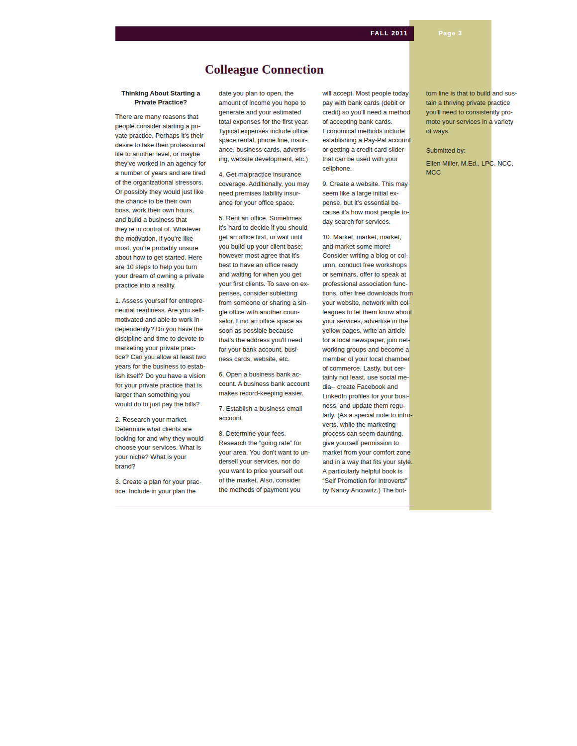FALL 2011
Colleague Connection
Thinking About Starting a Private Practice?
There are many reasons that people consider starting a private practice. Perhaps it's their desire to take their professional life to another level, or maybe they've worked in an agency for a number of years and are tired of the organizational stressors. Or possibly they would just like the chance to be their own boss, work their own hours, and build a business that they're in control of. Whatever the motivation, if you're like most, you're probably unsure about how to get started. Here are 10 steps to help you turn your dream of owning a private practice into a reality.
1. Assess yourself for entrepreneurial readiness. Are you self-motivated and able to work independently? Do you have the discipline and time to devote to marketing your private practice? Can you allow at least two years for the business to establish itself? Do you have a vision for your private practice that is larger than something you would do to just pay the bills?
2. Research your market. Determine what clients are looking for and why they would choose your services. What is your niche? What is your brand?
3. Create a plan for your practice. Include in your plan the date you plan to open, the amount of income you hope to generate and your estimated total expenses for the first year. Typical expenses include office space rental, phone line, insurance, business cards, advertising, website development, etc.)
4. Get malpractice insurance coverage. Additionally, you may need premises liability insurance for your office space.
5. Rent an office. Sometimes it's hard to decide if you should get an office first, or wait until you build-up your client base; however most agree that it's best to have an office ready and waiting for when you get your first clients. To save on expenses, consider subletting from someone or sharing a single office with another counselor. Find an office space as soon as possible because that's the address you'll need for your bank account, business cards, website, etc.
6. Open a business bank account. A business bank account makes record-keeping easier.
7. Establish a business email account.
8. Determine your fees. Research the “going rate” for your area. You don't want to undersell your services, nor do you want to price yourself out of the market. Also, consider the methods of payment you will accept. Most people today pay with bank cards (debit or credit) so you'll need a method of accepting bank cards. Economical methods include establishing a Pay-Pal account or getting a credit card slider that can be used with your cellphone.
9. Create a website. This may seem like a large initial expense, but it's essential because it's how most people today search for services.
10. Market, market, market, and market some more! Consider writing a blog or column, conduct free workshops or seminars, offer to speak at professional association functions, offer free downloads from your website, network with colleagues to let them know about your services, advertise in the yellow pages, write an article for a local newspaper, join networking groups and become a member of your local chamber of commerce. Lastly, but certainly not least, use social media-- create Facebook and LinkedIn profiles for your business, and update them regularly. (As a special note to introverts, while the marketing process can seem daunting, give yourself permission to market from your comfort zone and in a way that fits your style. A particularly helpful book is “Self Promotion for Introverts” by Nancy Ancowitz.) The bottom line is that to build and sustain a thriving private practice you'll need to consistently promote your services in a variety of ways.
Submitted by:
Ellen Miller, M.Ed., LPC, NCC, MCC
Page 3